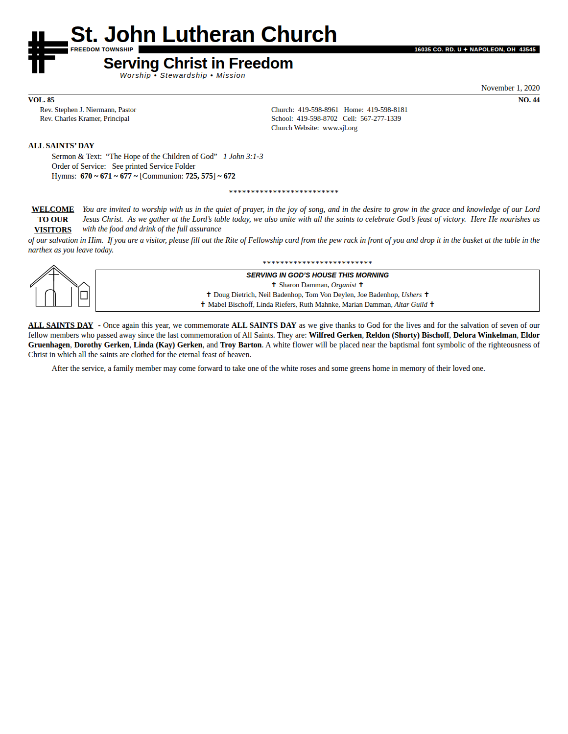St. John Lutheran Church
Freedom Township 16035 Co. Rd. U ✦ Napoleon, OH 43545
Serving Christ in Freedom
Worship • Stewardship • Mission
November 1, 2020
VOL. 85 NO. 44
| Rev. Stephen J. Niermann, Pastor | Church: 419-598-8961 Home: 419-598-8181 |
| Rev. Charles Kramer, Principal | School: 419-598-8702 Cell: 567-277-1339 |
| | Church Website: www.sjl.org |
ALL SAINTS’ DAY
Sermon & Text: “The Hope of the Children of God” 1 John 3:1-3
Order of Service: See printed Service Folder
Hymns: 670 ~ 671 ~ 677 ~ [Communion: 725, 575] ~ 672
*************************
WELCOME TO OUR VISITORS
You are invited to worship with us in the quiet of prayer, in the joy of song, and in the desire to grow in the grace and knowledge of our Lord Jesus Christ. As we gather at the Lord’s table today, we also unite with all the saints to celebrate God’s feast of victory. Here He nourishes us with the food and drink of the full assurance
of our salvation in Him. If you are a visitor, please fill out the Rite of Fellowship card from the pew rack in front of you and drop it in the basket at the table in the narthex as you leave today.
*************************
SERVING IN GOD’S HOUSE THIS MORNING
✝ Sharon Damman, Organist ✝
✝ Doug Dietrich, Neil Badenhop, Tom Von Deylen, Joe Badenhop, Ushers ✝
✝ Mabel Bischoff, Linda Riefers, Ruth Mahnke, Marian Damman, Altar Guild ✝
ALL SAINTS DAY - Once again this year, we commemorate ALL SAINTS DAY as we give thanks to God for the lives and for the salvation of seven of our fellow members who passed away since the last commemoration of All Saints. They are: Wilfred Gerken, Reldon (Shorty) Bischoff, Delora Winkelman, Eldor Gruenhagen, Dorothy Gerken, Linda (Kay) Gerken, and Troy Barton. A white flower will be placed near the baptismal font symbolic of the righteousness of Christ in which all the saints are clothed for the eternal feast of heaven.
After the service, a family member may come forward to take one of the white roses and some greens home in memory of their loved one.